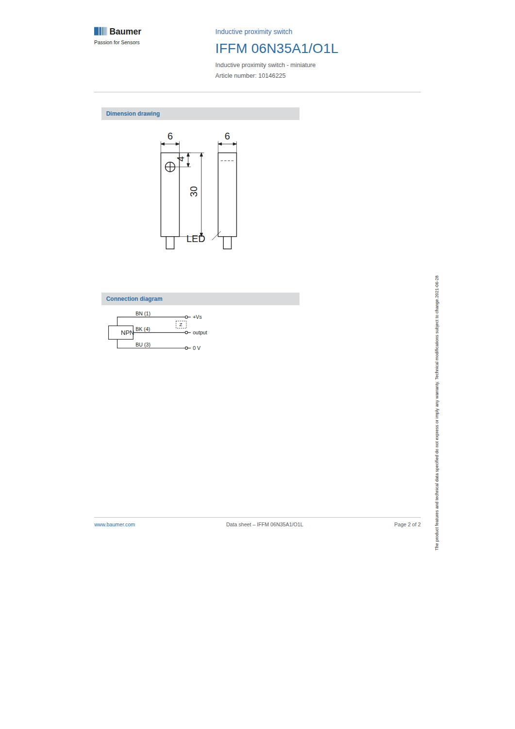Baumer Passion for Sensors
Inductive proximity switch
IFFM 06N35A1/O1L
Inductive proximity switch - miniature
Article number: 10146225
Dimension drawing
6 6 4 30 LED
Connection diagram
NPN Z BN (1) BK (4) BU (3) +Vs output 0 V
The product features and technical data specified do not express or imply any warranty. Technical modifications subject to change.2021-06-28
www.baumer.com
Data sheet – IFFM 06N35A1/O1L
Page 2 of 2